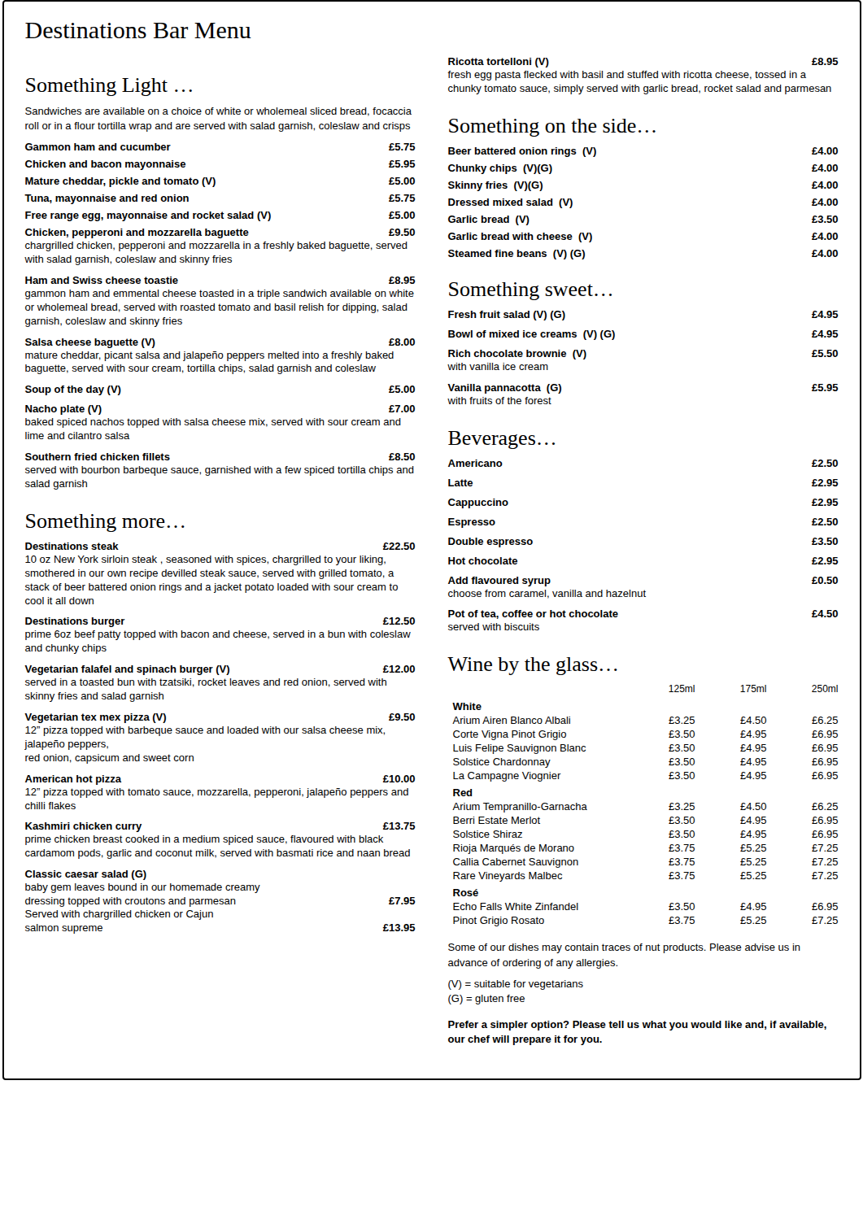Destinations Bar Menu
Something Light …
Sandwiches are available on a choice of white or wholemeal sliced bread, focaccia roll or in a flour tortilla wrap and are served with salad garnish, coleslaw and crisps
Gammon ham and cucumber£5.75
Chicken and bacon mayonnaise£5.95
Mature cheddar, pickle and tomato (V)£5.00
Tuna, mayonnaise and red onion£5.75
Free range egg, mayonnaise and rocket salad (V)£5.00
Chicken, pepperoni and mozzarella baguette£9.50
chargrilled chicken, pepperoni and mozzarella in a freshly baked baguette, served with salad garnish, coleslaw and skinny fries
Ham and Swiss cheese toastie£8.95
gammon ham and emmental cheese toasted in a triple sandwich available on white or wholemeal bread, served with roasted tomato and basil relish for dipping, salad garnish, coleslaw and skinny fries
Salsa cheese baguette (V)£8.00
mature cheddar, picant salsa and jalapeño peppers melted into a freshly baked baguette, served with sour cream, tortilla chips, salad garnish and coleslaw
Soup of the day (V)£5.00
Nacho plate (V)£7.00
baked spiced nachos topped with salsa cheese mix, served with sour cream and lime and cilantro salsa
Southern fried chicken fillets£8.50
served with bourbon barbeque sauce, garnished with a few spiced tortilla chips and salad garnish
Something more…
Destinations steak£22.50
10 oz New York sirloin steak , seasoned with spices, chargrilled to your liking, smothered in our own recipe devilled steak sauce, served with grilled tomato, a stack of beer battered onion rings and a jacket potato loaded with sour cream to cool it all down
Destinations burger£12.50
prime 6oz beef patty topped with bacon and cheese, served in a bun with coleslaw and chunky chips
Vegetarian falafel and spinach burger (V)£12.00
served in a toasted bun with tzatsiki, rocket leaves and red onion, served with skinny fries and salad garnish
Vegetarian tex mex pizza (V)£9.50
12” pizza topped with barbeque sauce and loaded with our salsa cheese mix, jalapeño peppers,
red onion, capsicum and sweet corn
American hot pizza£10.00
12” pizza topped with tomato sauce, mozzarella, pepperoni, jalapeño peppers and chilli flakes
Kashmiri chicken curry£13.75
prime chicken breast cooked in a medium spiced sauce, flavoured with black cardamom pods, garlic and coconut milk, served with basmati rice and naan bread
Classic caesar salad (G)
baby gem leaves bound in our homemade creamy
dressing topped with croutons and parmesan£7.95
Served with chargrilled chicken or Cajun
salmon supreme£13.95
Ricotta tortelloni (V)£8.95
fresh egg pasta flecked with basil and stuffed with ricotta cheese, tossed in a chunky tomato sauce, simply served with garlic bread, rocket salad and parmesan
Something on the side…
Beer battered onion rings (V)£4.00
Chunky chips (V)(G)£4.00
Skinny fries (V)(G)£4.00
Dressed mixed salad (V)£4.00
Garlic bread (V)£3.50
Garlic bread with cheese (V)£4.00
Steamed fine beans (V) (G)£4.00
Something sweet…
Fresh fruit salad (V) (G)£4.95
Bowl of mixed ice creams (V) (G)£4.95
Rich chocolate brownie (V)£5.50
with vanilla ice cream
Vanilla pannacotta (G)£5.95
with fruits of the forest
Beverages…
Americano£2.50
Latte£2.95
Cappuccino£2.95
Espresso£2.50
Double espresso£3.50
Hot chocolate£2.95
Add flavoured syrup£0.50
choose from caramel, vanilla and hazelnut
Pot of tea, coffee or hot chocolate£4.50
served with biscuits
Wine by the glass…
| | 125ml | 175ml | 250ml |
| --- | --- | --- | --- |
| White |
| Arium Airen Blanco Albali | £3.25 | £4.50 | £6.25 |
| Corte Vigna Pinot Grigio | £3.50 | £4.95 | £6.95 |
| Luis Felipe Sauvignon Blanc | £3.50 | £4.95 | £6.95 |
| Solstice Chardonnay | £3.50 | £4.95 | £6.95 |
| La Campagne Viognier | £3.50 | £4.95 | £6.95 |
| Red |
| Arium Tempranillo-Garnacha | £3.25 | £4.50 | £6.25 |
| Berri Estate Merlot | £3.50 | £4.95 | £6.95 |
| Solstice Shiraz | £3.50 | £4.95 | £6.95 |
| Rioja Marqués de Morano | £3.75 | £5.25 | £7.25 |
| Callia Cabernet Sauvignon | £3.75 | £5.25 | £7.25 |
| Rare Vineyards Malbec | £3.75 | £5.25 | £7.25 |
| Rosé |
| Echo Falls White Zinfandel | £3.50 | £4.95 | £6.95 |
| Pinot Grigio Rosato | £3.75 | £5.25 | £7.25 |
Some of our dishes may contain traces of nut products. Please advise us in advance of ordering of any allergies.
(V) = suitable for vegetarians
(G) = gluten free
Prefer a simpler option? Please tell us what you would like and, if available, our chef will prepare it for you.